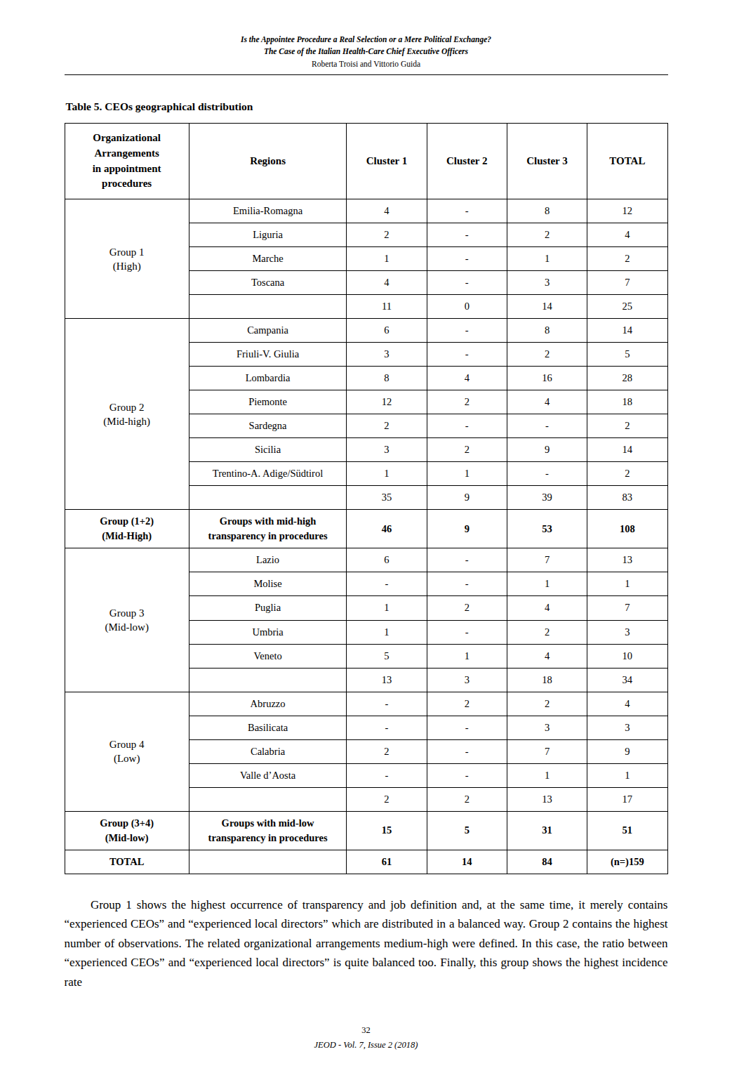Is the Appointee Procedure a Real Selection or a Mere Political Exchange?
The Case of the Italian Health-Care Chief Executive Officers
Roberta Troisi and Vittorio Guida
Table 5. CEOs geographical distribution
| Organizational Arrangements in appointment procedures | Regions | Cluster 1 | Cluster 2 | Cluster 3 | TOTAL |
| --- | --- | --- | --- | --- | --- |
| Group 1 (High) | Emilia-Romagna | 4 | - | 8 | 12 |
| Liguria | 2 | - | 2 | 4 |
| Marche | 1 | - | 1 | 2 |
| Toscana | 4 | - | 3 | 7 |
| | 11 | 0 | 14 | 25 |
| Group 2 (Mid-high) | Campania | 6 | - | 8 | 14 |
| Friuli-V. Giulia | 3 | - | 2 | 5 |
| Lombardia | 8 | 4 | 16 | 28 |
| Piemonte | 12 | 2 | 4 | 18 |
| Sardegna | 2 | - | - | 2 |
| Sicilia | 3 | 2 | 9 | 14 |
| Trentino-A. Adige/Südtirol | 1 | 1 | - | 2 |
| | 35 | 9 | 39 | 83 |
| Group (1+2) (Mid-High) | Groups with mid-high transparency in procedures | 46 | 9 | 53 | 108 |
| Group 3 (Mid-low) | Lazio | 6 | - | 7 | 13 |
| Molise | - | - | 1 | 1 |
| Puglia | 1 | 2 | 4 | 7 |
| Umbria | 1 | - | 2 | 3 |
| Veneto | 5 | 1 | 4 | 10 |
| | 13 | 3 | 18 | 34 |
| Group 4 (Low) | Abruzzo | - | 2 | 2 | 4 |
| Basilicata | - | - | 3 | 3 |
| Calabria | 2 | - | 7 | 9 |
| Valle d’Aosta | - | - | 1 | 1 |
| | 2 | 2 | 13 | 17 |
| Group (3+4) (Mid-low) | Groups with mid-low transparency in procedures | 15 | 5 | 31 | 51 |
| TOTAL | | 61 | 14 | 84 | (n=)159 |
Group 1 shows the highest occurrence of transparency and job definition and, at the same time, it merely contains “experienced CEOs” and “experienced local directors” which are distributed in a balanced way. Group 2 contains the highest number of observations. The related organizational arrangements medium-high were defined. In this case, the ratio between “experienced CEOs” and “experienced local directors” is quite balanced too. Finally, this group shows the highest incidence rate
32
JEOD - Vol. 7, Issue 2 (2018)